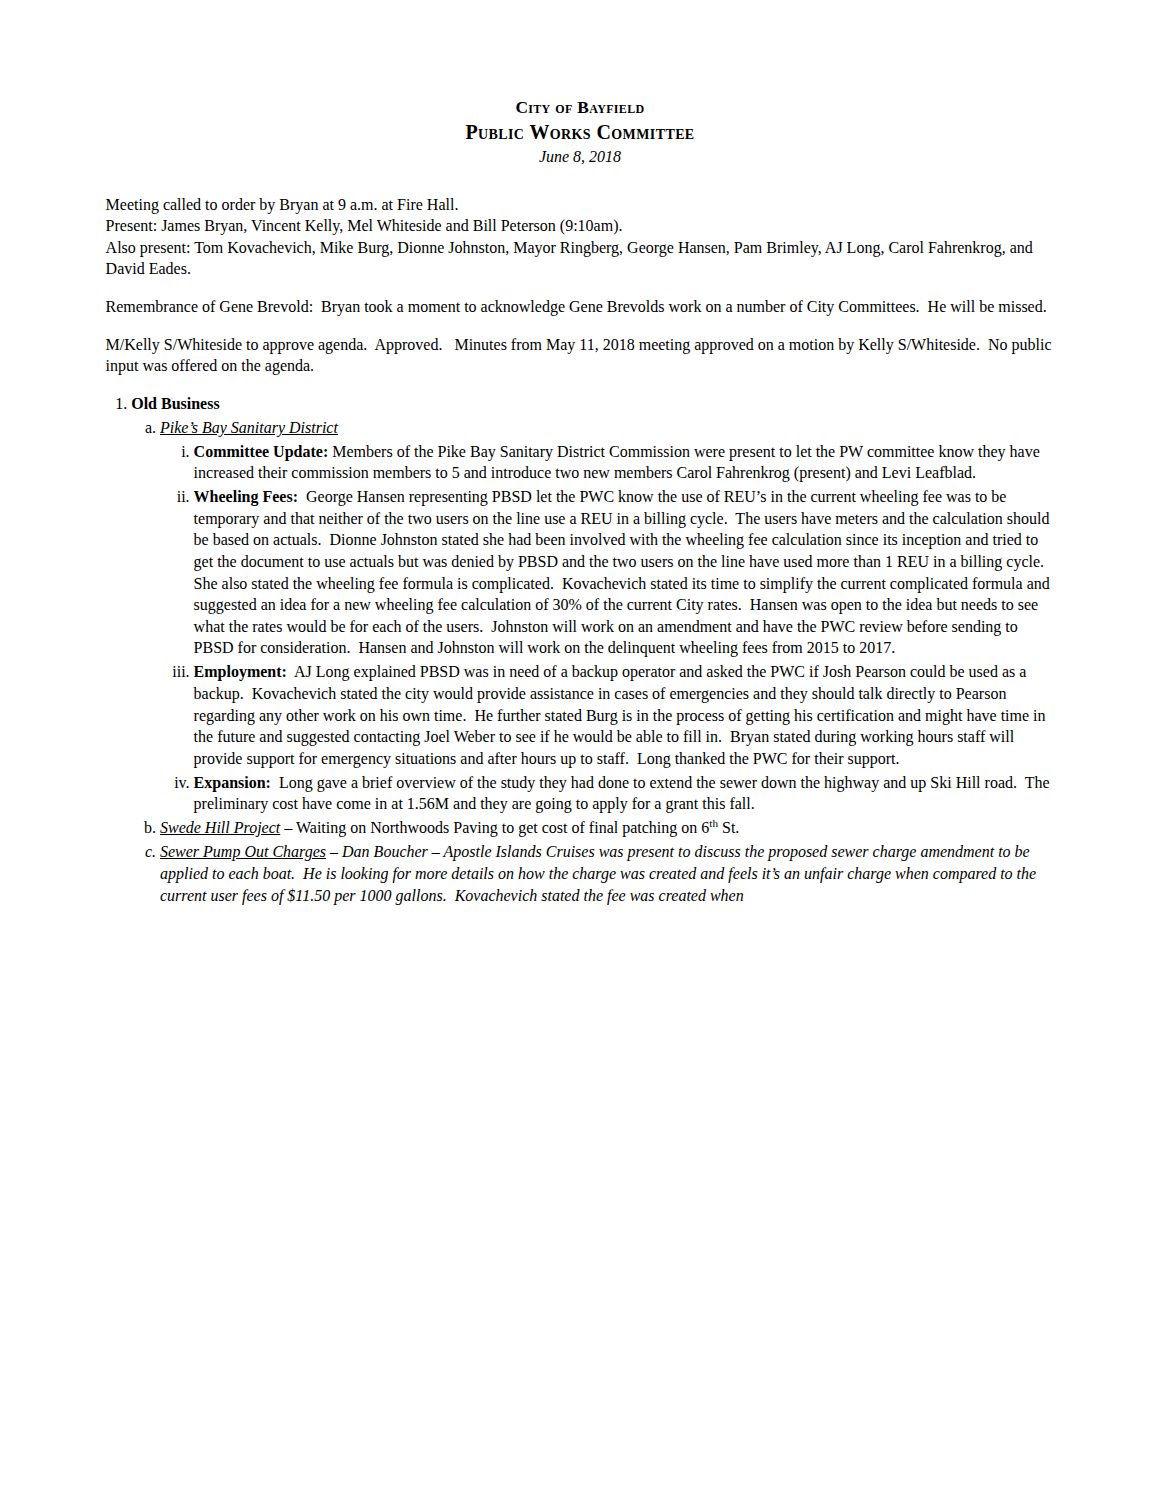City of Bayfield
Public Works Committee
June 8, 2018
Meeting called to order by Bryan at 9 a.m. at Fire Hall.
Present: James Bryan, Vincent Kelly, Mel Whiteside and Bill Peterson (9:10am).
Also present: Tom Kovachevich, Mike Burg, Dionne Johnston, Mayor Ringberg, George Hansen, Pam Brimley, AJ Long, Carol Fahrenkrog, and David Eades.
Remembrance of Gene Brevold: Bryan took a moment to acknowledge Gene Brevolds work on a number of City Committees. He will be missed.
M/Kelly S/Whiteside to approve agenda. Approved. Minutes from May 11, 2018 meeting approved on a motion by Kelly S/Whiteside. No public input was offered on the agenda.
Old Business
Pike’s Bay Sanitary District
Committee Update: Members of the Pike Bay Sanitary District Commission were present to let the PW committee know they have increased their commission members to 5 and introduce two new members Carol Fahrenkrog (present) and Levi Leafblad.
Wheeling Fees: George Hansen representing PBSD let the PWC know the use of REU’s in the current wheeling fee was to be temporary and that neither of the two users on the line use a REU in a billing cycle. The users have meters and the calculation should be based on actuals. Dionne Johnston stated she had been involved with the wheeling fee calculation since its inception and tried to get the document to use actuals but was denied by PBSD and the two users on the line have used more than 1 REU in a billing cycle. She also stated the wheeling fee formula is complicated. Kovachevich stated its time to simplify the current complicated formula and suggested an idea for a new wheeling fee calculation of 30% of the current City rates. Hansen was open to the idea but needs to see what the rates would be for each of the users. Johnston will work on an amendment and have the PWC review before sending to PBSD for consideration. Hansen and Johnston will work on the delinquent wheeling fees from 2015 to 2017.
Employment: AJ Long explained PBSD was in need of a backup operator and asked the PWC if Josh Pearson could be used as a backup. Kovachevich stated the city would provide assistance in cases of emergencies and they should talk directly to Pearson regarding any other work on his own time. He further stated Burg is in the process of getting his certification and might have time in the future and suggested contacting Joel Weber to see if he would be able to fill in. Bryan stated during working hours staff will provide support for emergency situations and after hours up to staff. Long thanked the PWC for their support.
Expansion: Long gave a brief overview of the study they had done to extend the sewer down the highway and up Ski Hill road. The preliminary cost have come in at 1.56M and they are going to apply for a grant this fall.
Swede Hill Project – Waiting on Northwoods Paving to get cost of final patching on 6th St.
Sewer Pump Out Charges – Dan Boucher – Apostle Islands Cruises was present to discuss the proposed sewer charge amendment to be applied to each boat. He is looking for more details on how the charge was created and feels it’s an unfair charge when compared to the current user fees of $11.50 per 1000 gallons. Kovachevich stated the fee was created when